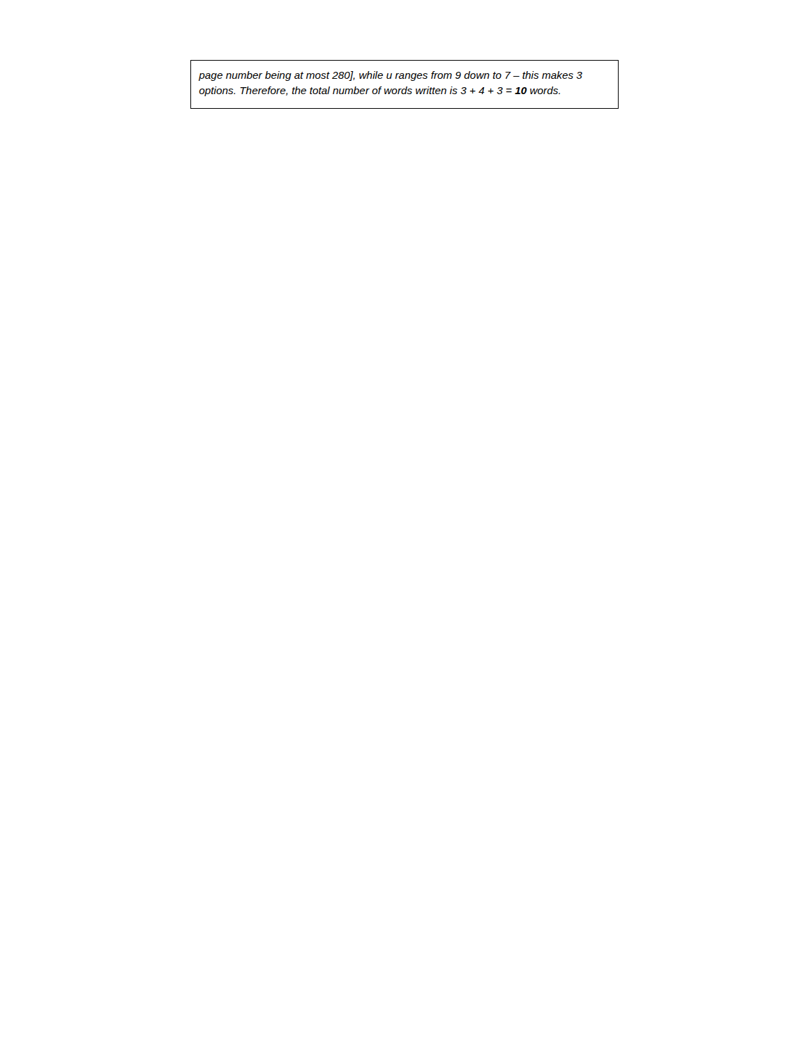page number being at most 280], while u ranges from 9 down to 7 – this makes 3 options. Therefore, the total number of words written is 3 + 4 + 3 = 10 words.